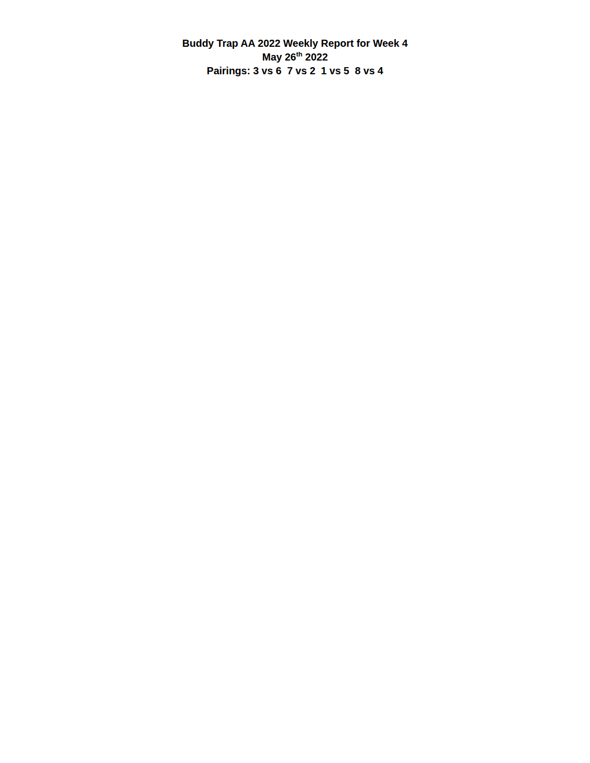Buddy Trap AA 2022 Weekly Report for Week 4
May 26th 2022
Pairings: 3 vs 6 7 vs 2 1 vs 5 8 vs 4